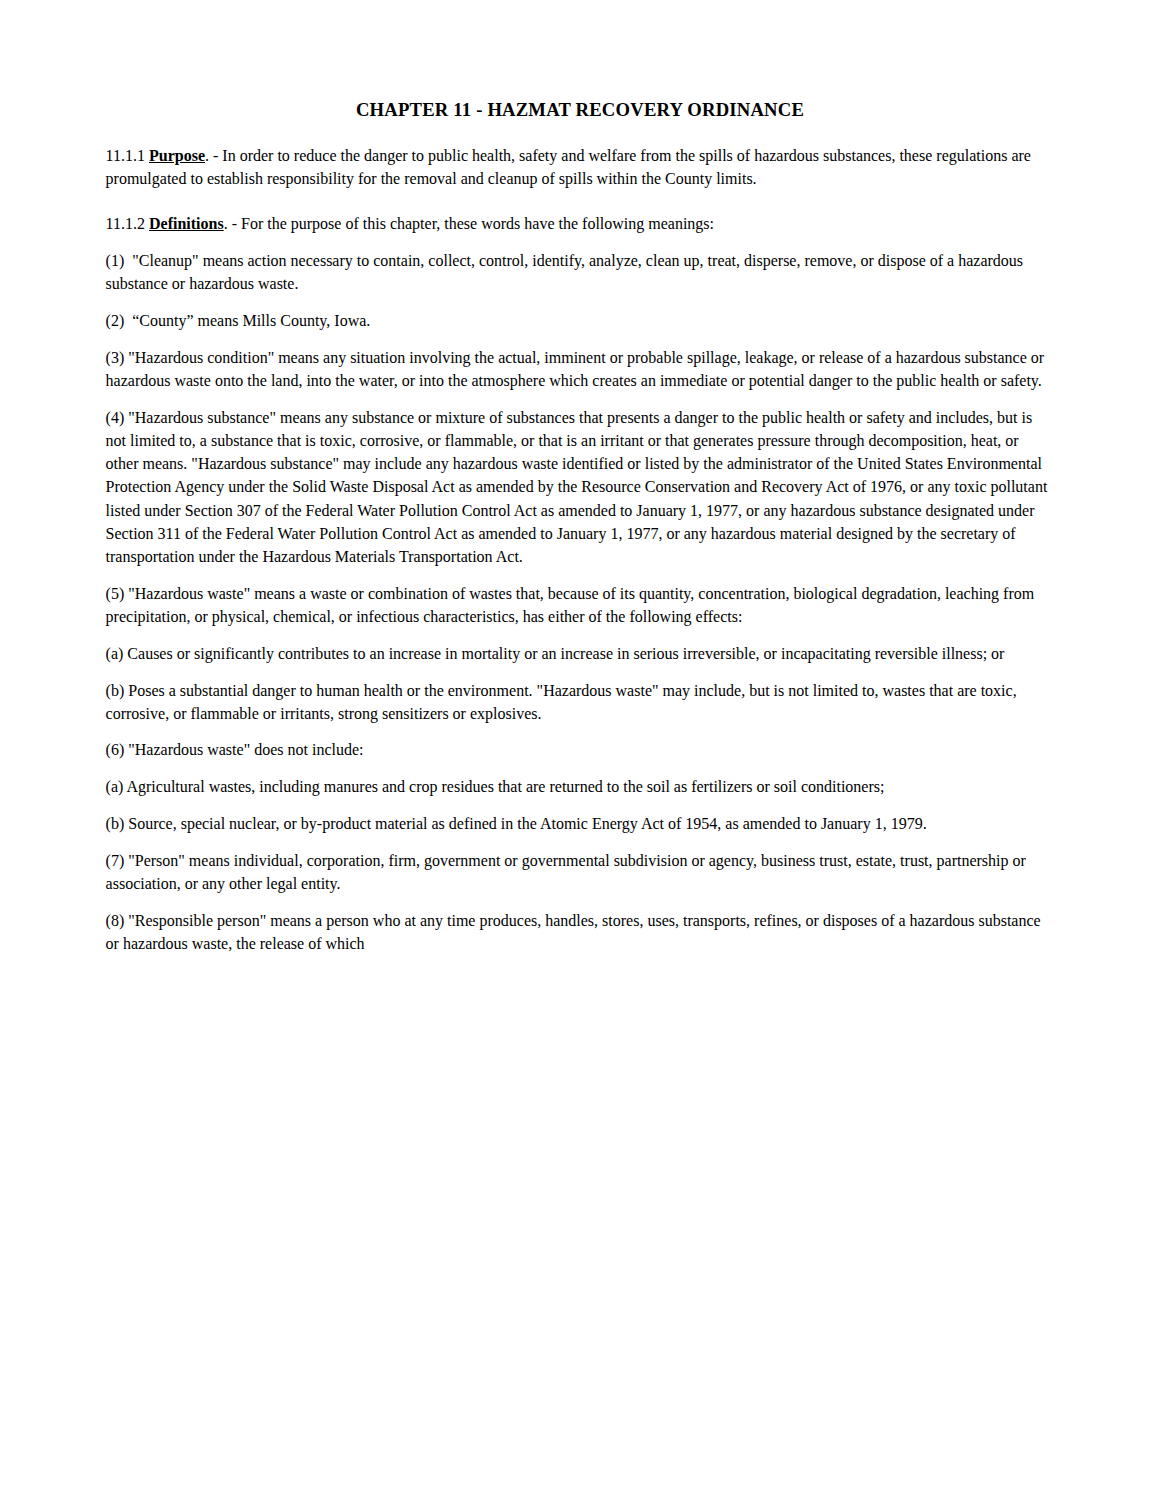CHAPTER 11 - HAZMAT RECOVERY ORDINANCE
11.1.1 Purpose. - In order to reduce the danger to public health, safety and welfare from the spills of hazardous substances, these regulations are promulgated to establish responsibility for the removal and cleanup of spills within the County limits.
11.1.2 Definitions. - For the purpose of this chapter, these words have the following meanings:
(1) "Cleanup" means action necessary to contain, collect, control, identify, analyze, clean up, treat, disperse, remove, or dispose of a hazardous substance or hazardous waste.
(2) “County” means Mills County, Iowa.
(3) "Hazardous condition" means any situation involving the actual, imminent or probable spillage, leakage, or release of a hazardous substance or hazardous waste onto the land, into the water, or into the atmosphere which creates an immediate or potential danger to the public health or safety.
(4) "Hazardous substance" means any substance or mixture of substances that presents a danger to the public health or safety and includes, but is not limited to, a substance that is toxic, corrosive, or flammable, or that is an irritant or that generates pressure through decomposition, heat, or other means. "Hazardous substance" may include any hazardous waste identified or listed by the administrator of the United States Environmental Protection Agency under the Solid Waste Disposal Act as amended by the Resource Conservation and Recovery Act of 1976, or any toxic pollutant listed under Section 307 of the Federal Water Pollution Control Act as amended to January 1, 1977, or any hazardous substance designated under Section 311 of the Federal Water Pollution Control Act as amended to January 1, 1977, or any hazardous material designed by the secretary of transportation under the Hazardous Materials Transportation Act.
(5) "Hazardous waste" means a waste or combination of wastes that, because of its quantity, concentration, biological degradation, leaching from precipitation, or physical, chemical, or infectious characteristics, has either of the following effects:
(a) Causes or significantly contributes to an increase in mortality or an increase in serious irreversible, or incapacitating reversible illness; or
(b) Poses a substantial danger to human health or the environment. "Hazardous waste" may include, but is not limited to, wastes that are toxic, corrosive, or flammable or irritants, strong sensitizers or explosives.
(6) "Hazardous waste" does not include:
(a) Agricultural wastes, including manures and crop residues that are returned to the soil as fertilizers or soil conditioners;
(b) Source, special nuclear, or by-product material as defined in the Atomic Energy Act of 1954, as amended to January 1, 1979.
(7) "Person" means individual, corporation, firm, government or governmental subdivision or agency, business trust, estate, trust, partnership or association, or any other legal entity.
(8) "Responsible person" means a person who at any time produces, handles, stores, uses, transports, refines, or disposes of a hazardous substance or hazardous waste, the release of which